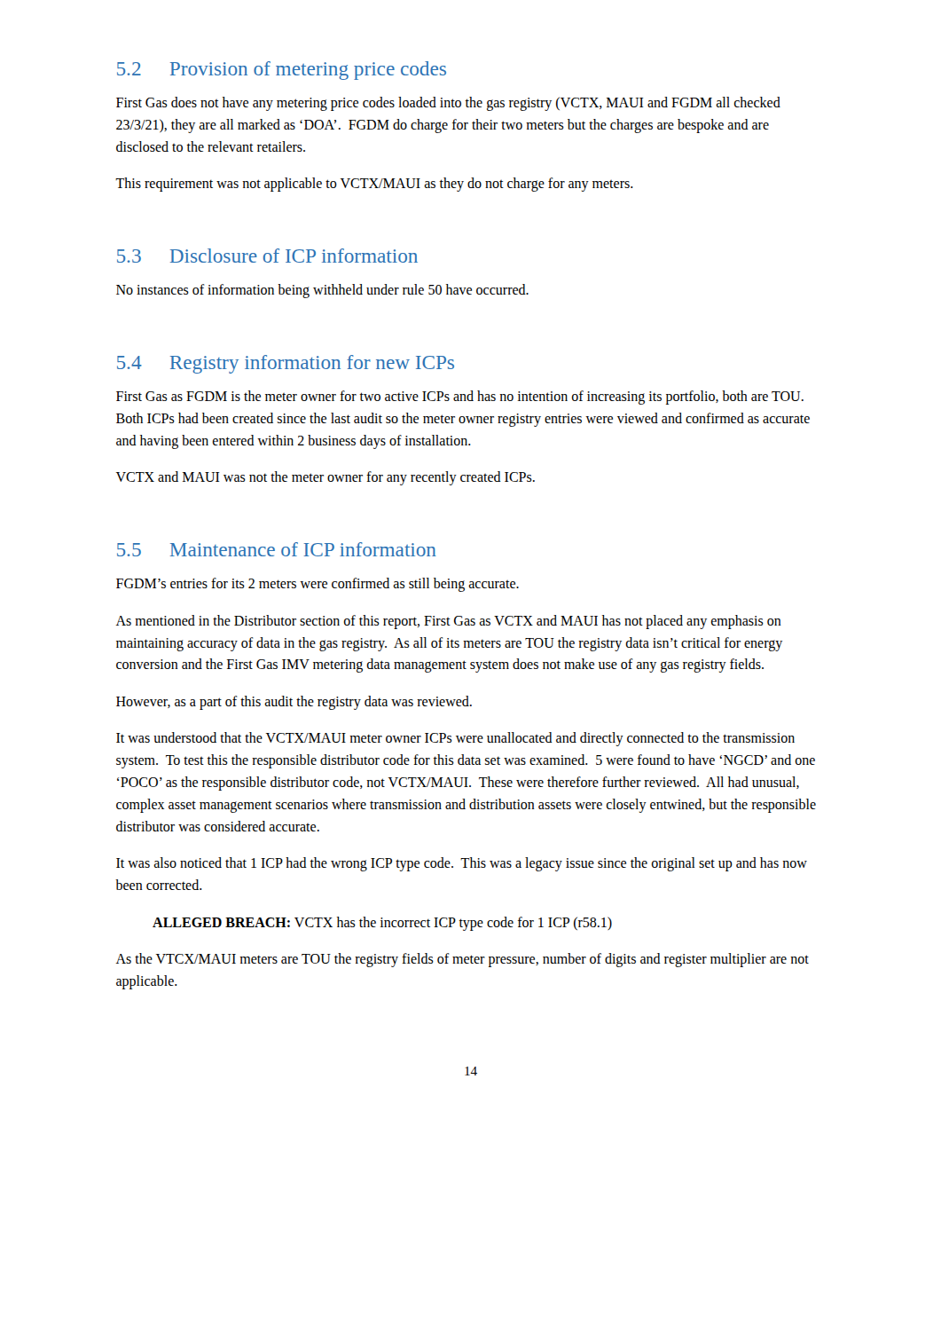5.2 Provision of metering price codes
First Gas does not have any metering price codes loaded into the gas registry (VCTX, MAUI and FGDM all checked 23/3/21), they are all marked as ‘DOA’. FGDM do charge for their two meters but the charges are bespoke and are disclosed to the relevant retailers.
This requirement was not applicable to VCTX/MAUI as they do not charge for any meters.
5.3 Disclosure of ICP information
No instances of information being withheld under rule 50 have occurred.
5.4 Registry information for new ICPs
First Gas as FGDM is the meter owner for two active ICPs and has no intention of increasing its portfolio, both are TOU. Both ICPs had been created since the last audit so the meter owner registry entries were viewed and confirmed as accurate and having been entered within 2 business days of installation.
VCTX and MAUI was not the meter owner for any recently created ICPs.
5.5 Maintenance of ICP information
FGDM’s entries for its 2 meters were confirmed as still being accurate.
As mentioned in the Distributor section of this report, First Gas as VCTX and MAUI has not placed any emphasis on maintaining accuracy of data in the gas registry. As all of its meters are TOU the registry data isn’t critical for energy conversion and the First Gas IMV metering data management system does not make use of any gas registry fields.
However, as a part of this audit the registry data was reviewed.
It was understood that the VCTX/MAUI meter owner ICPs were unallocated and directly connected to the transmission system. To test this the responsible distributor code for this data set was examined. 5 were found to have ‘NGCD’ and one ‘POCO’ as the responsible distributor code, not VCTX/MAUI. These were therefore further reviewed. All had unusual, complex asset management scenarios where transmission and distribution assets were closely entwined, but the responsible distributor was considered accurate.
It was also noticed that 1 ICP had the wrong ICP type code. This was a legacy issue since the original set up and has now been corrected.
ALLEGED BREACH: VCTX has the incorrect ICP type code for 1 ICP (r58.1)
As the VTCX/MAUI meters are TOU the registry fields of meter pressure, number of digits and register multiplier are not applicable.
14